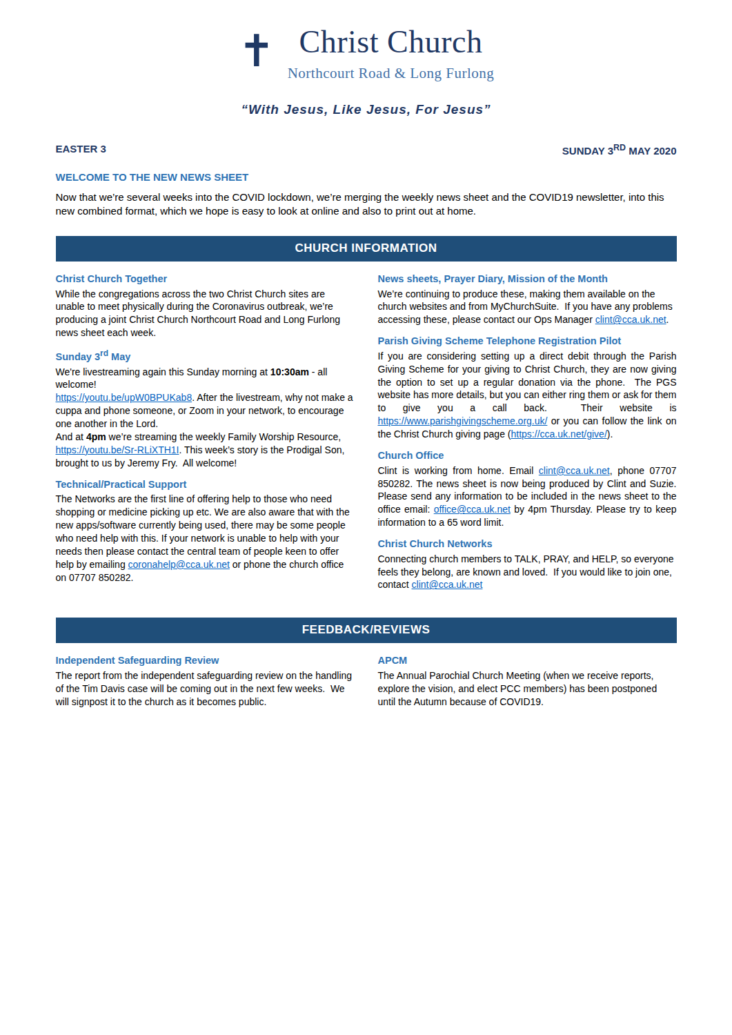✝
Christ Church
Northcourt Road & Long Furlong
“With Jesus, Like Jesus, For Jesus”
EASTER 3 SUNDAY 3RD MAY 2020
WELCOME TO THE NEW NEWS SHEET
Now that we’re several weeks into the COVID lockdown, we’re merging the weekly news sheet and the COVID19 newsletter, into this new combined format, which we hope is easy to look at online and also to print out at home.
CHURCH INFORMATION
Christ Church Together
While the congregations across the two Christ Church sites are unable to meet physically during the Coronavirus outbreak, we’re producing a joint Christ Church Northcourt Road and Long Furlong news sheet each week.
Sunday 3rd May
We're livestreaming again this Sunday morning at 10:30am - all welcome!
https://youtu.be/upW0BPUKab8. After the livestream, why not make a cuppa and phone someone, or Zoom in your network, to encourage one another in the Lord.
And at 4pm we’re streaming the weekly Family Worship Resource, https://youtu.be/Sr-RLiXTH1I. This week’s story is the Prodigal Son, brought to us by Jeremy Fry. All welcome!
Technical/Practical Support
The Networks are the first line of offering help to those who need shopping or medicine picking up etc. We are also aware that with the new apps/software currently being used, there may be some people who need help with this. If your network is unable to help with your needs then please contact the central team of people keen to offer help by emailing coronahelp@cca.uk.net or phone the church office on 07707 850282.
News sheets, Prayer Diary, Mission of the Month
We’re continuing to produce these, making them available on the church websites and from MyChurchSuite. If you have any problems accessing these, please contact our Ops Manager clint@cca.uk.net.
Parish Giving Scheme Telephone Registration Pilot
If you are considering setting up a direct debit through the Parish Giving Scheme for your giving to Christ Church, they are now giving the option to set up a regular donation via the phone. The PGS website has more details, but you can either ring them or ask for them to give you a call back. Their website is https://www.parishgivingscheme.org.uk/ or you can follow the link on the Christ Church giving page (https://cca.uk.net/give/).
Church Office
Clint is working from home. Email clint@cca.uk.net, phone 07707 850282. The news sheet is now being produced by Clint and Suzie. Please send any information to be included in the news sheet to the office email: office@cca.uk.net by 4pm Thursday. Please try to keep information to a 65 word limit.
Christ Church Networks
Connecting church members to TALK, PRAY, and HELP, so everyone feels they belong, are known and loved. If you would like to join one, contact clint@cca.uk.net
FEEDBACK/REVIEWS
Independent Safeguarding Review
The report from the independent safeguarding review on the handling of the Tim Davis case will be coming out in the next few weeks. We will signpost it to the church as it becomes public.
APCM
The Annual Parochial Church Meeting (when we receive reports, explore the vision, and elect PCC members) has been postponed until the Autumn because of COVID19.